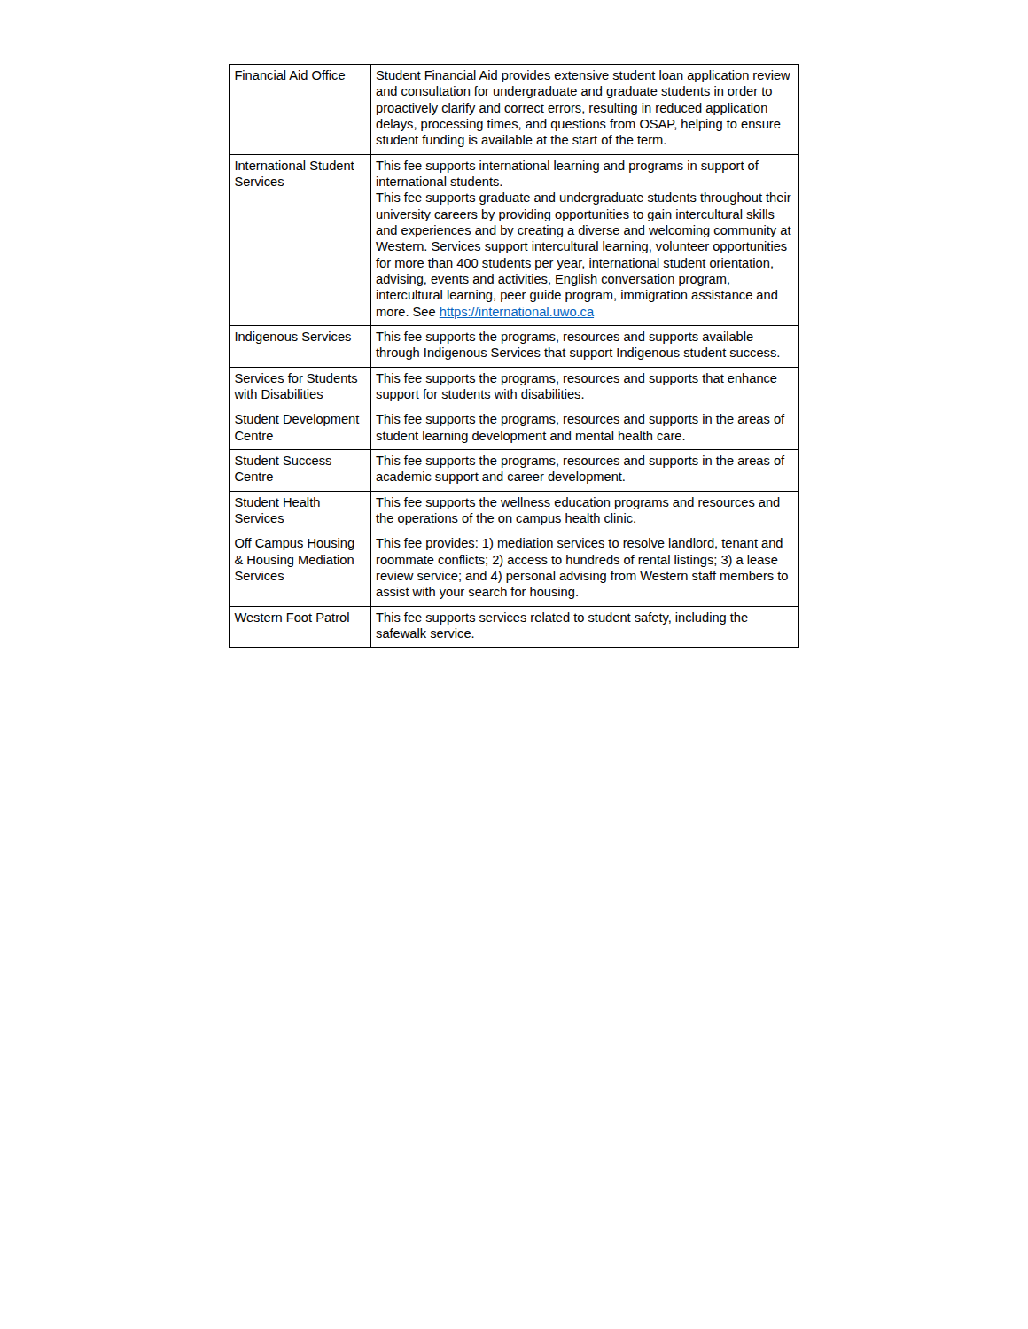| Financial Aid Office | Student Financial Aid provides extensive student loan application review and consultation for undergraduate and graduate students in order to proactively clarify and correct errors, resulting in reduced application delays, processing times, and questions from OSAP, helping to ensure student funding is available at the start of the term. |
| International Student Services | This fee supports international learning and programs in support of international students. This fee supports graduate and undergraduate students throughout their university careers by providing opportunities to gain intercultural skills and experiences and by creating a diverse and welcoming community at Western. Services support intercultural learning, volunteer opportunities for more than 400 students per year, international student orientation, advising, events and activities, English conversation program, intercultural learning, peer guide program, immigration assistance and more. See https://international.uwo.ca |
| Indigenous Services | This fee supports the programs, resources and supports available through Indigenous Services that support Indigenous student success. |
| Services for Students with Disabilities | This fee supports the programs, resources and supports that enhance support for students with disabilities. |
| Student Development Centre | This fee supports the programs, resources and supports in the areas of student learning development and mental health care. |
| Student Success Centre | This fee supports the programs, resources and supports in the areas of academic support and career development. |
| Student Health Services | This fee supports the wellness education programs and resources and the operations of the on campus health clinic. |
| Off Campus Housing & Housing Mediation Services | This fee provides: 1) mediation services to resolve landlord, tenant and roommate conflicts; 2) access to hundreds of rental listings; 3) a lease review service; and 4) personal advising from Western staff members to assist with your search for housing. |
| Western Foot Patrol | This fee supports services related to student safety, including the safewalk service. |